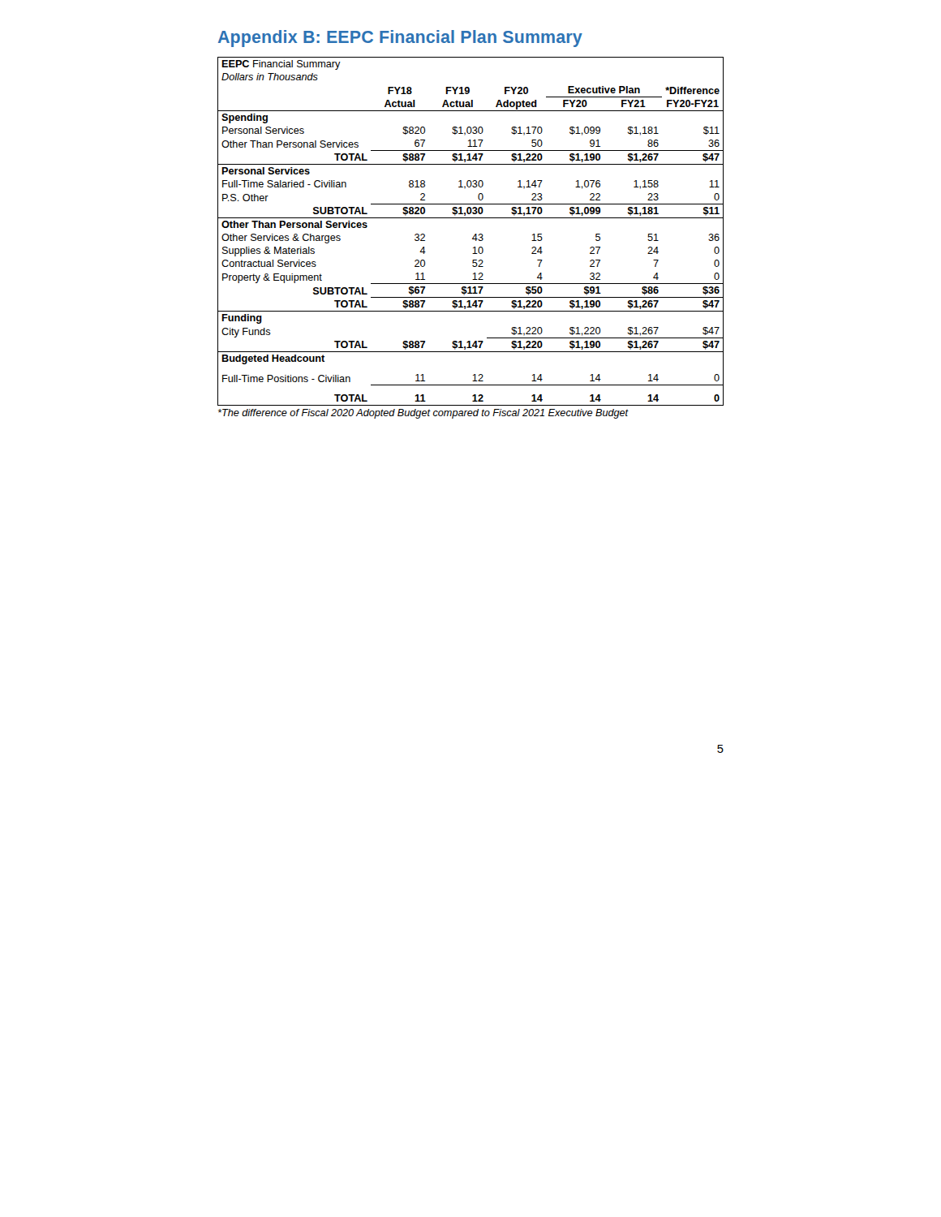Appendix B: EEPC Financial Plan Summary
| EEPC Financial Summary | |
| Dollars in Thousands | |
| | FY18 | FY19 | FY20 | Executive Plan | *Difference |
| | Actual | Actual | Adopted | FY20 | FY21 | FY20-FY21 |
| Spending | | | | | | |
| Personal Services | $820 | $1,030 | $1,170 | $1,099 | $1,181 | $11 |
| Other Than Personal Services | 67 | 117 | 50 | 91 | 86 | 36 |
| TOTAL | $887 | $1,147 | $1,220 | $1,190 | $1,267 | $47 |
| Personal Services | | | | | | |
| Full-Time Salaried - Civilian | 818 | 1,030 | 1,147 | 1,076 | 1,158 | 11 |
| P.S. Other | 2 | 0 | 23 | 22 | 23 | 0 |
| SUBTOTAL | $820 | $1,030 | $1,170 | $1,099 | $1,181 | $11 |
| Other Than Personal Services | | | | | | |
| Other Services & Charges | 32 | 43 | 15 | 5 | 51 | 36 |
| Supplies & Materials | 4 | 10 | 24 | 27 | 24 | 0 |
| Contractual Services | 20 | 52 | 7 | 27 | 7 | 0 |
| Property & Equipment | 11 | 12 | 4 | 32 | 4 | 0 |
| SUBTOTAL | $67 | $117 | $50 | $91 | $86 | $36 |
| TOTAL | $887 | $1,147 | $1,220 | $1,190 | $1,267 | $47 |
| Funding | | | | | | |
| City Funds | | | $1,220 | $1,220 | $1,267 | $47 |
| TOTAL | $887 | $1,147 | $1,220 | $1,190 | $1,267 | $47 |
| Budgeted Headcount | | | | | | |
| Full-Time Positions - Civilian | 11 | 12 | 14 | 14 | 14 | 0 |
| TOTAL | 11 | 12 | 14 | 14 | 14 | 0 |
*The difference of Fiscal 2020 Adopted Budget compared to Fiscal 2021 Executive Budget
5